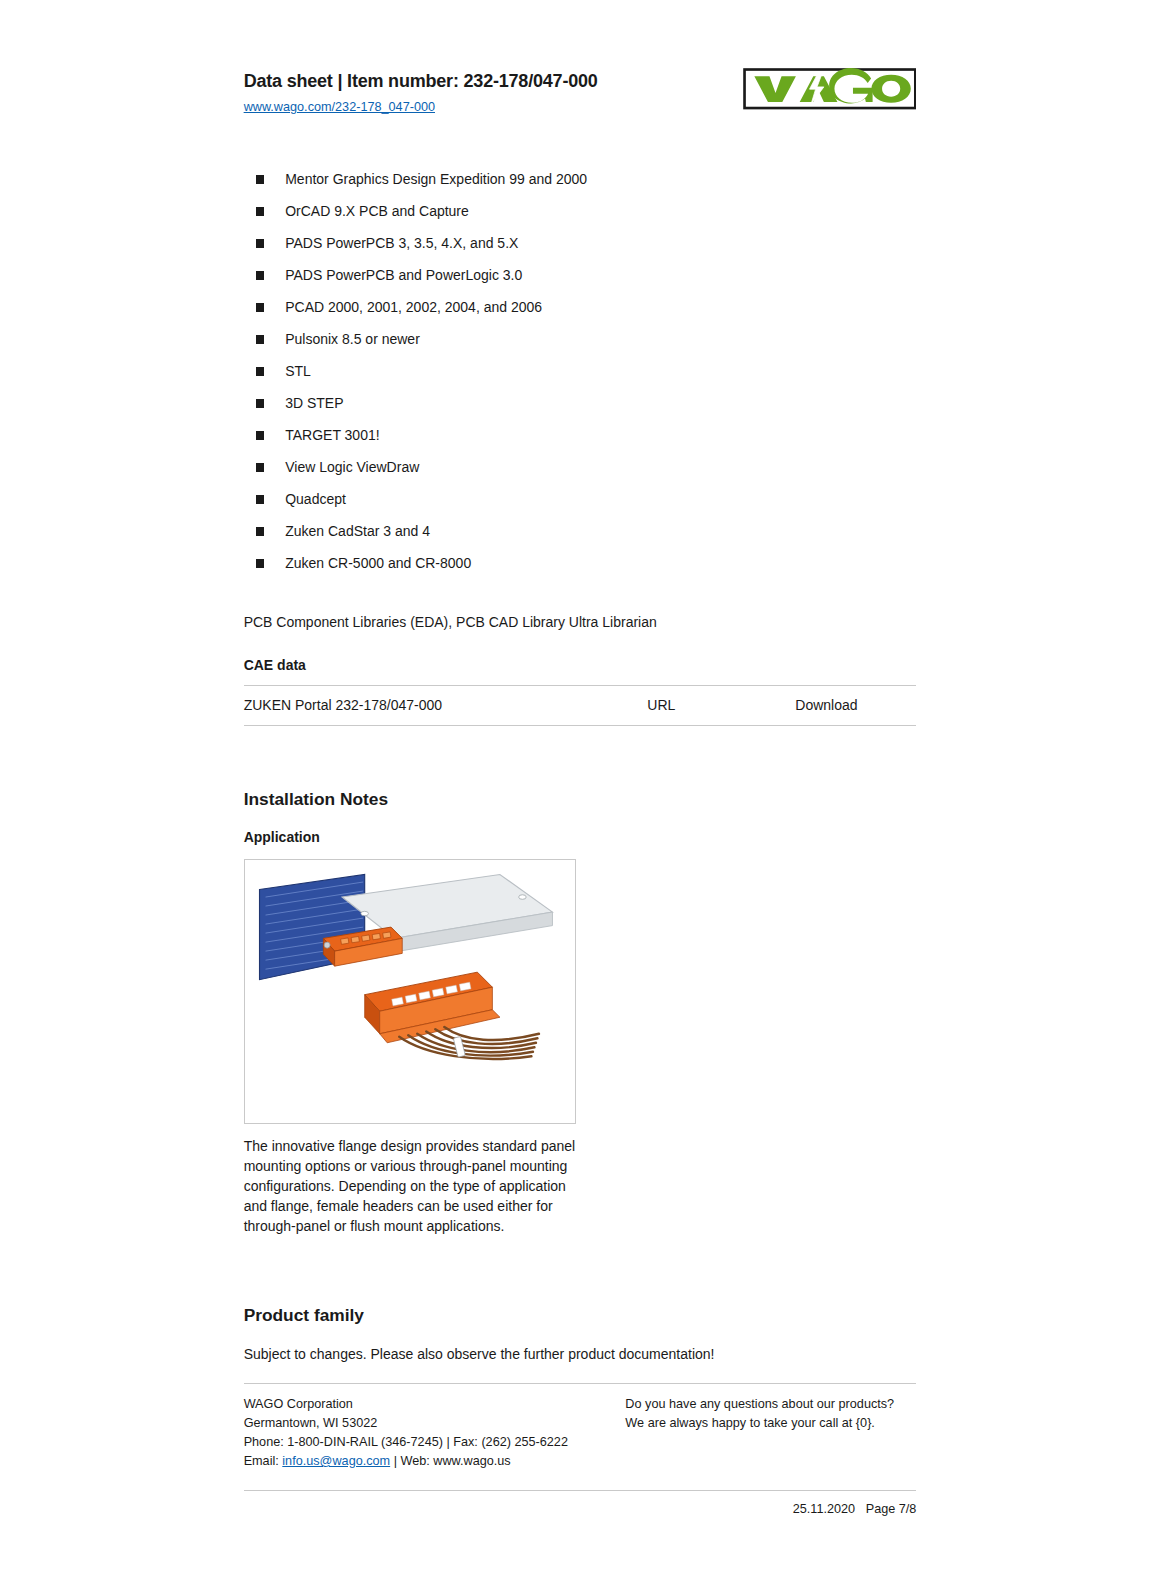Data sheet | Item number: 232-178/047-000
www.wago.com/232-178_047-000
Mentor Graphics Design Expedition 99 and 2000
OrCAD 9.X PCB and Capture
PADS PowerPCB 3, 3.5, 4.X, and 5.X
PADS PowerPCB and PowerLogic 3.0
PCAD 2000, 2001, 2002, 2004, and 2006
Pulsonix 8.5 or newer
STL
3D STEP
TARGET 3001!
View Logic ViewDraw
Quadcept
Zuken CadStar 3 and 4
Zuken CR-5000 and CR-8000
PCB Component Libraries (EDA), PCB CAD Library Ultra Librarian
CAE data
| ZUKEN Portal 232-178/047-000 | URL | Download |
Installation Notes
Application
The innovative flange design provides standard panel mounting options or various through-panel mounting configurations. Depending on the type of application and flange, female headers can be used either for through-panel or flush mount applications.
Product family
Subject to changes. Please also observe the further product documentation!
WAGO Corporation
Germantown, WI 53022
Phone: 1-800-DIN-RAIL (346-7245) | Fax: (262) 255-6222
Email: info.us@wago.com | Web: www.wago.us
Do you have any questions about our products?
We are always happy to take your call at {0}.
25.11.2020 Page 7/8